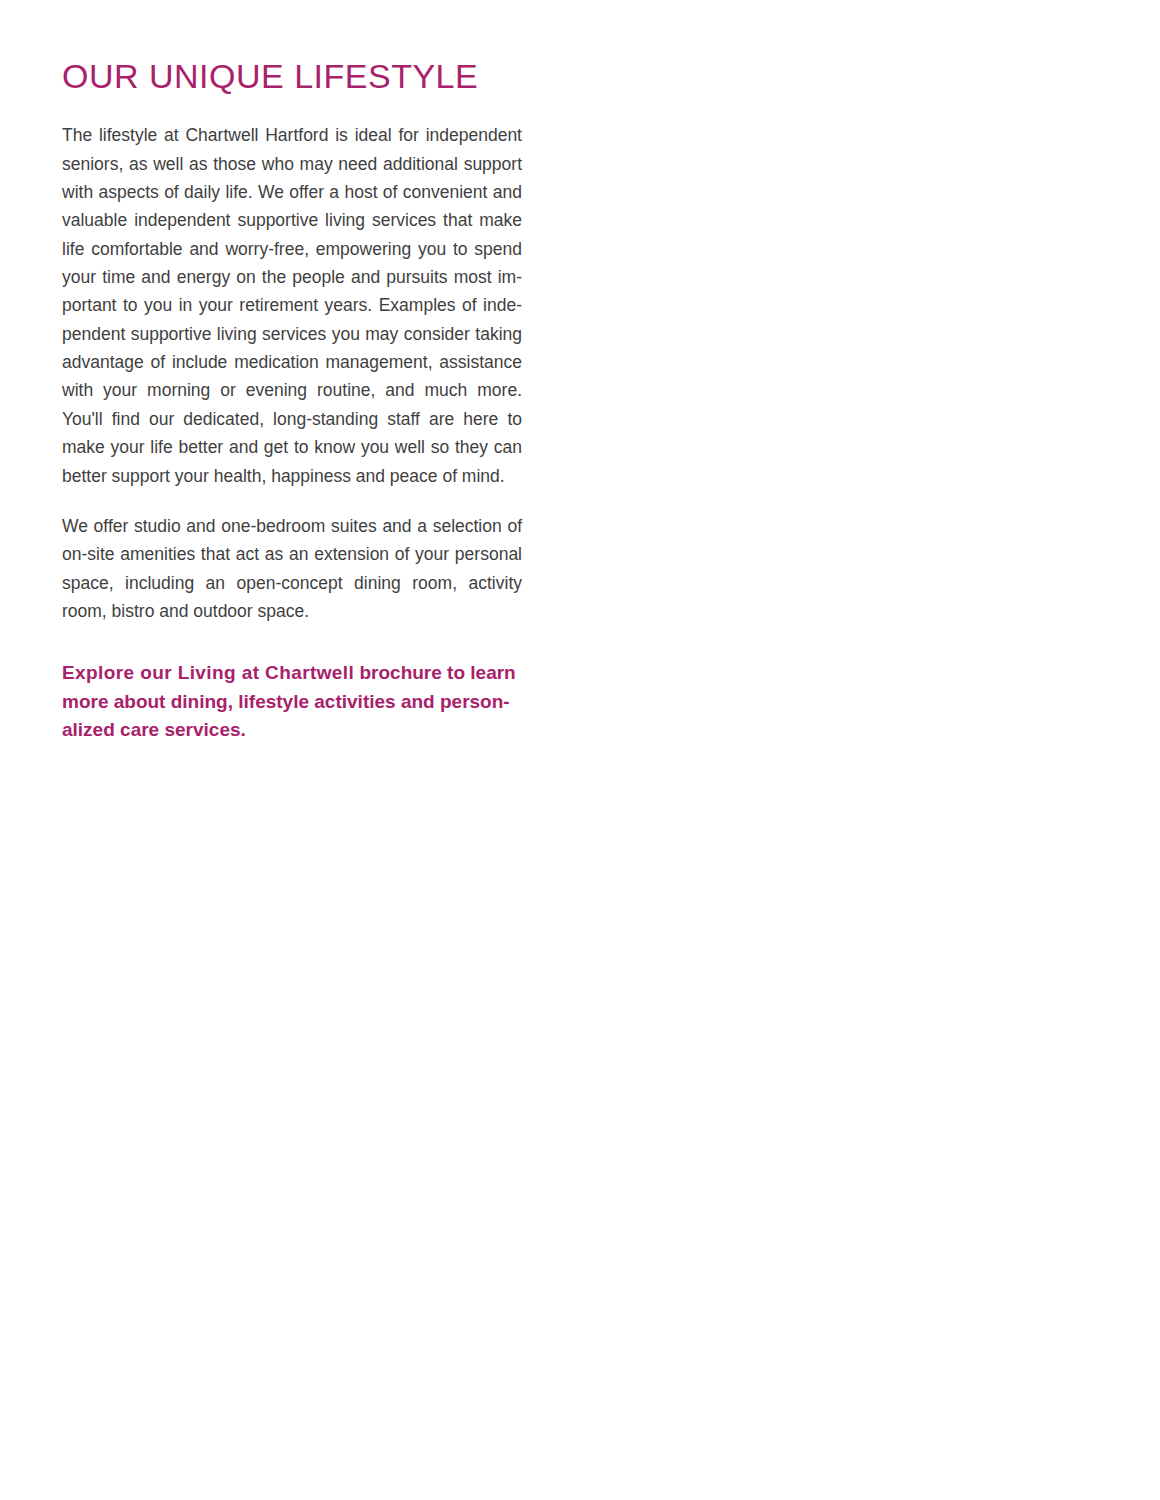OUR UNIQUE LIFESTYLE
The lifestyle at Chartwell Hartford is ideal for independent seniors, as well as those who may need additional support with aspects of daily life. We offer a host of convenient and valuable independent supportive living services that make life comfortable and worry-free, empowering you to spend your time and energy on the people and pursuits most important to you in your retirement years. Examples of independent supportive living services you may consider taking advantage of include medication management, assistance with your morning or evening routine, and much more. You'll find our dedicated, long-standing staff are here to make your life better and get to know you well so they can better support your health, happiness and peace of mind.
We offer studio and one-bedroom suites and a selection of on-site amenities that act as an extension of your personal space, including an open-concept dining room, activity room, bistro and outdoor space.
Explore our Living at Chartwell brochure to learn more about dining, lifestyle activities and personalized care services.